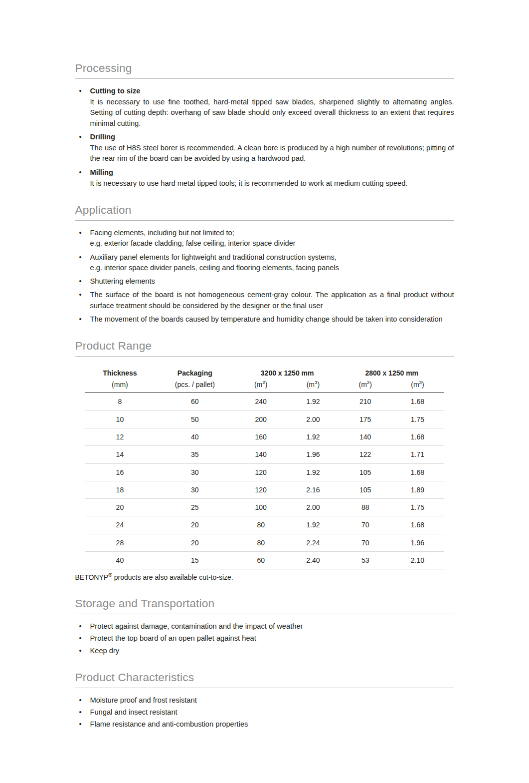Processing
Cutting to size
It is necessary to use fine toothed, hard-metal tipped saw blades, sharpened slightly to alternating angles. Setting of cutting depth: overhang of saw blade should only exceed overall thickness to an extent that requires minimal cutting.
Drilling
The use of H8S steel borer is recommended. A clean bore is produced by a high number of revolutions; pitting of the rear rim of the board can be avoided by using a hardwood pad.
Milling
It is necessary to use hard metal tipped tools; it is recommended to work at medium cutting speed.
Application
Facing elements, including but not limited to;
e.g. exterior facade cladding, false ceiling, interior space divider
Auxiliary panel elements for lightweight and traditional construction systems,
e.g. interior space divider panels, ceiling and flooring elements, facing panels
Shuttering elements
The surface of the board is not homogeneous cement-gray colour. The application as a final product without surface treatment should be considered by the designer or the final user
The movement of the boards caused by temperature and humidity change should be taken into consideration
Product Range
| Thickness | Packaging | 3200 x 1250 mm | 2800 x 1250 mm |
| --- | --- | --- | --- |
| (mm) | (pcs. / pallet) | (m 2 ) | (m 3 ) | (m 2 ) | (m 3 ) |
| 8 | 60 | 240 | 1.92 | 210 | 1.68 |
| 10 | 50 | 200 | 2.00 | 175 | 1.75 |
| 12 | 40 | 160 | 1.92 | 140 | 1.68 |
| 14 | 35 | 140 | 1.96 | 122 | 1.71 |
| 16 | 30 | 120 | 1.92 | 105 | 1.68 |
| 18 | 30 | 120 | 2.16 | 105 | 1.89 |
| 20 | 25 | 100 | 2.00 | 88 | 1.75 |
| 24 | 20 | 80 | 1.92 | 70 | 1.68 |
| 28 | 20 | 80 | 2.24 | 70 | 1.96 |
| 40 | 15 | 60 | 2.40 | 53 | 2.10 |
BETONYP® products are also available cut-to-size.
Storage and Transportation
Protect against damage, contamination and the impact of weather
Protect the top board of an open pallet against heat
Keep dry
Product Characteristics
Moisture proof and frost resistant
Fungal and insect resistant
Flame resistance and anti-combustion properties